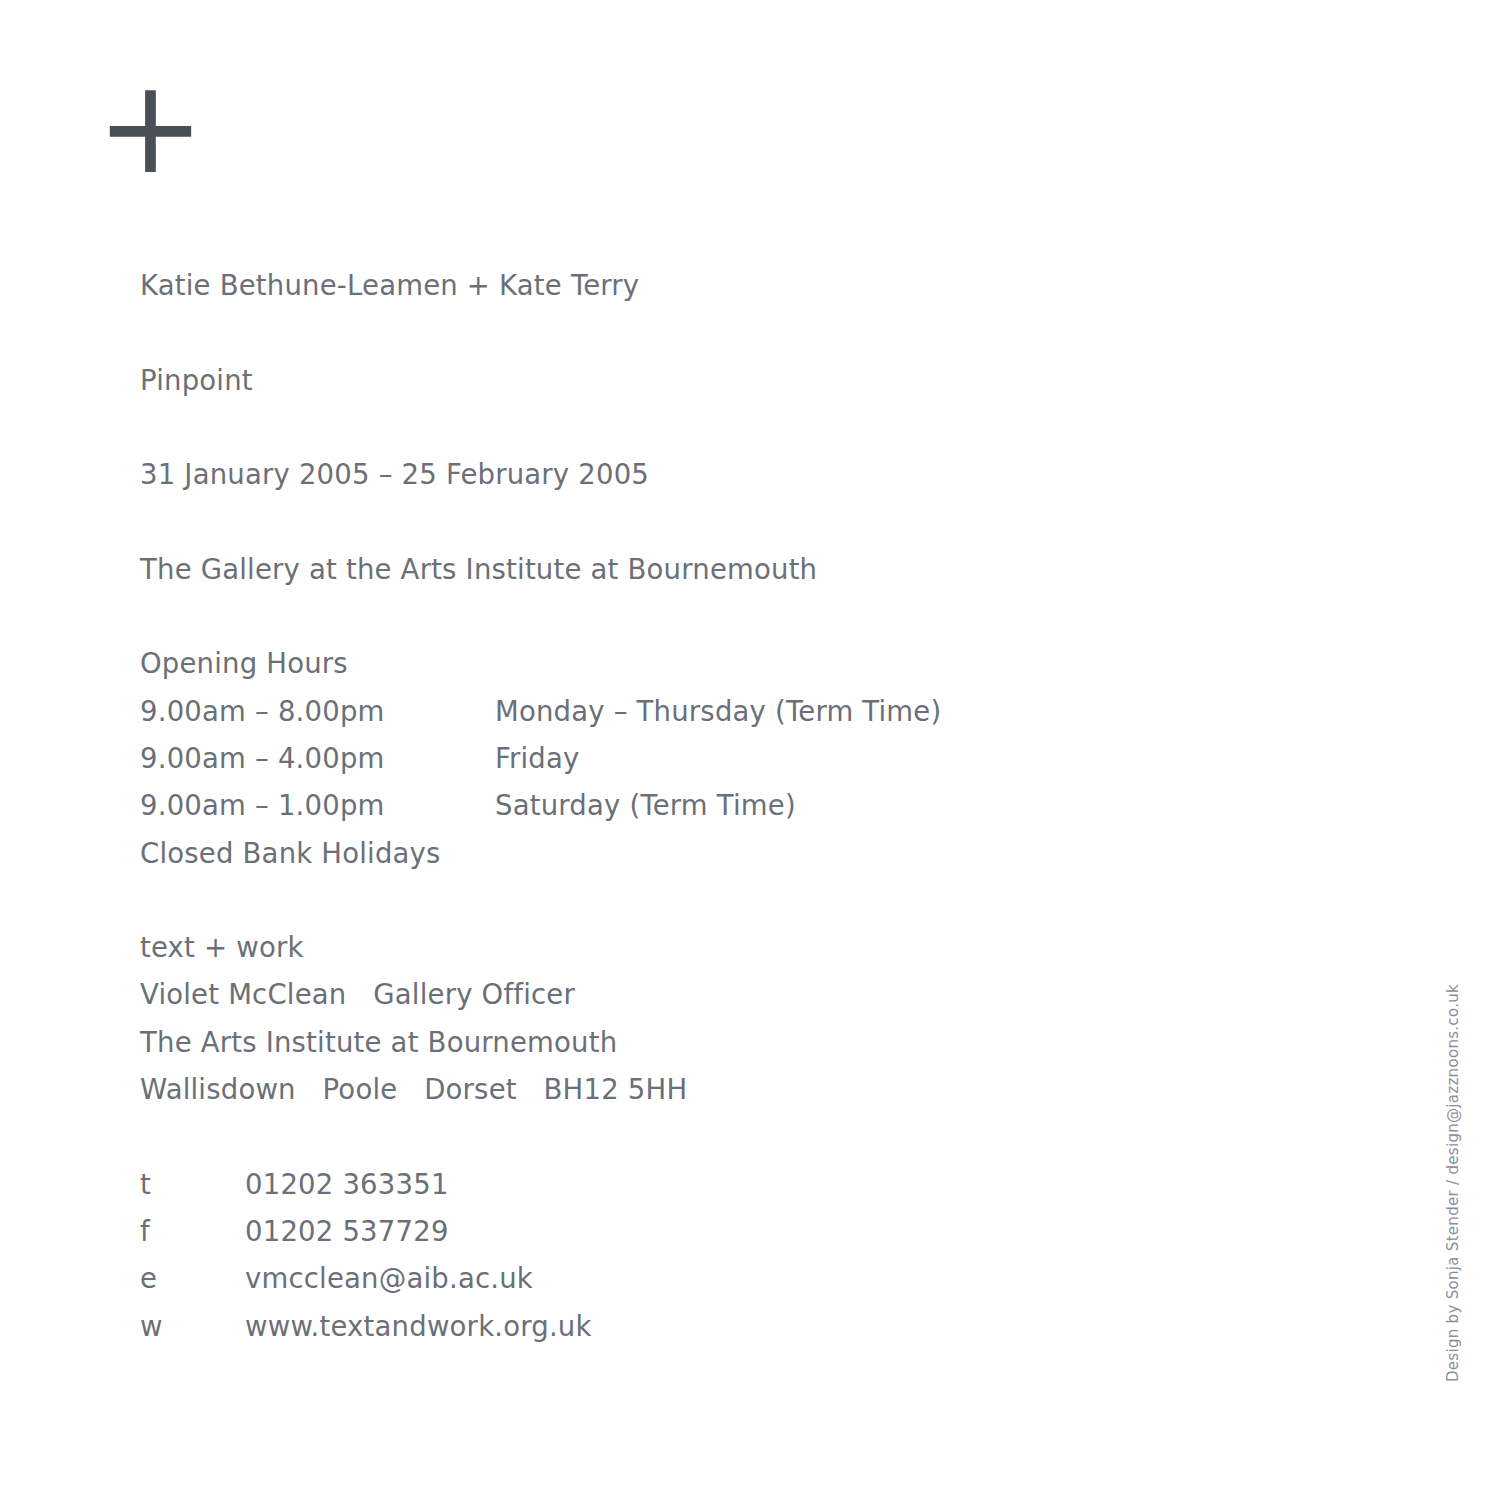+
Katie Bethune-Leamen + Kate Terry
Pinpoint
31 January 2005 – 25 February 2005
The Gallery at the Arts Institute at Bournemouth
Opening Hours
9.00am – 8.00pm Monday – Thursday (Term Time)
9.00am – 4.00pm Friday
9.00am – 1.00pm Saturday (Term Time)
Closed Bank Holidays
text + work
Violet McClean Gallery Officer
The Arts Institute at Bournemouth
Wallisdown Poole Dorset BH12 5HH
t01202 363351
f01202 537729
evmcclean@aib.ac.uk
wwww.textandwork.org.uk
Design by Sonja Stender / design@jazznoons.co.uk